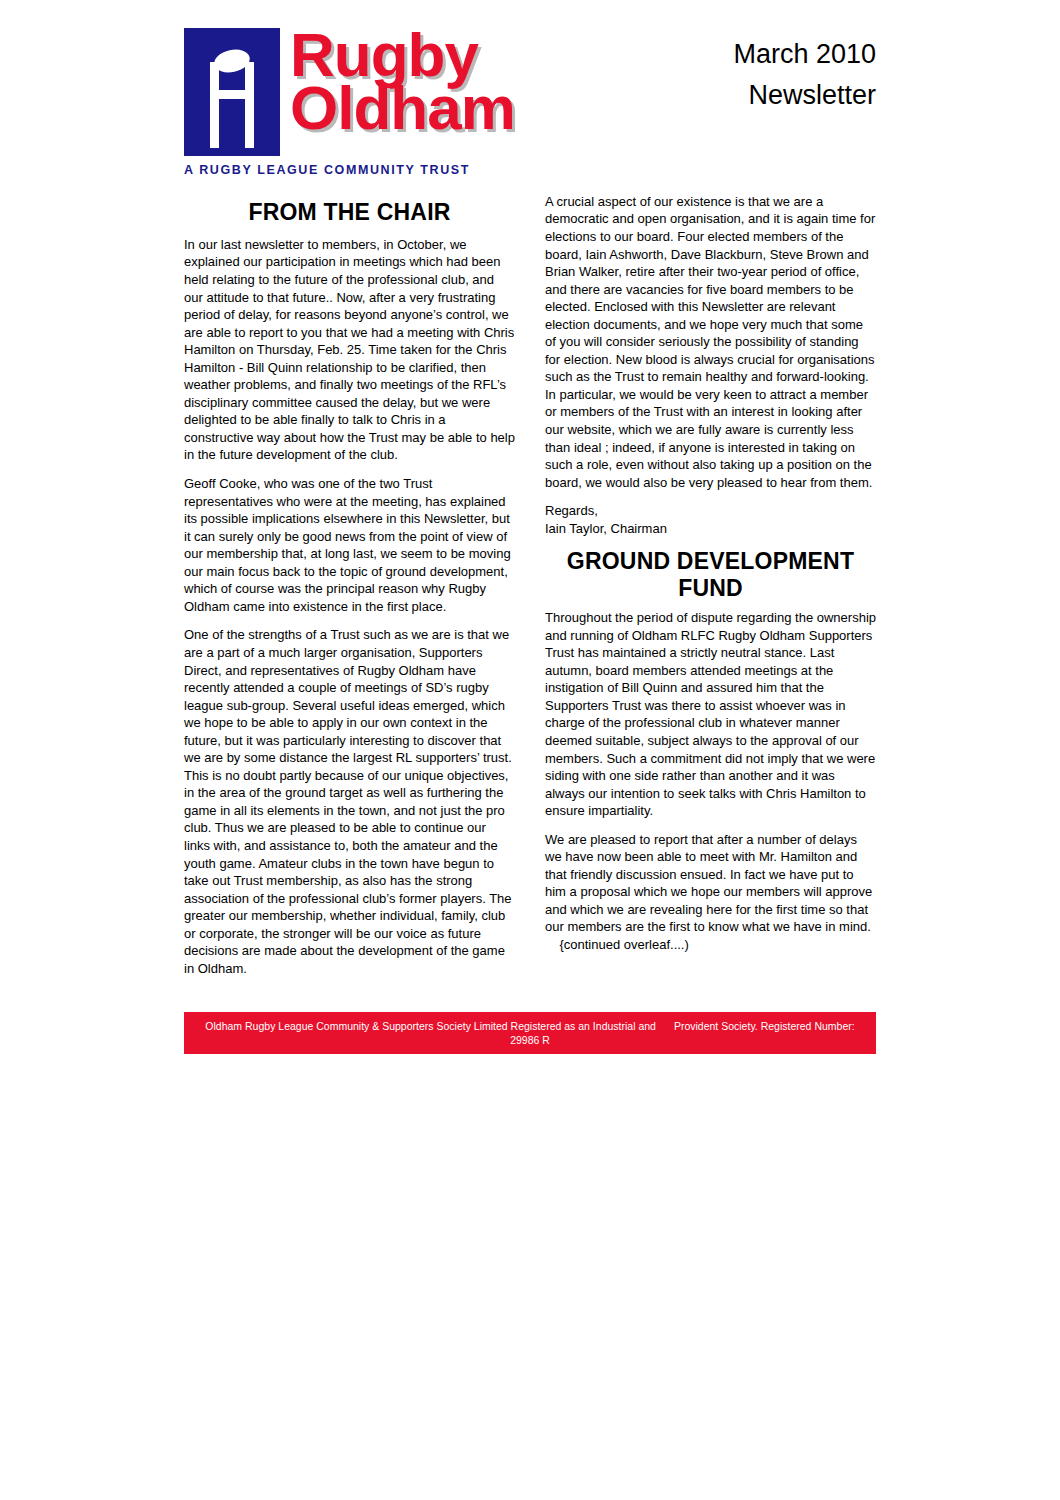Rugby Oldham
A RUGBY LEAGUE COMMUNITY TRUST
March 2010
Newsletter
FROM THE CHAIR
In our last newsletter to members, in October, we explained our participation in meetings which had been held relating to the future of the professional club, and our attitude to that future.. Now, after a very frustrating period of delay, for reasons beyond anyone’s control, we are able to report to you that we had a meeting with Chris Hamilton on Thursday, Feb. 25. Time taken for the Chris Hamilton - Bill Quinn relationship to be clarified, then weather problems, and finally two meetings of the RFL’s disciplinary committee caused the delay, but we were delighted to be able finally to talk to Chris in a constructive way about how the Trust may be able to help in the future development of the club.
Geoff Cooke, who was one of the two Trust representatives who were at the meeting, has explained its possible implications elsewhere in this Newsletter, but it can surely only be good news from the point of view of our membership that, at long last, we seem to be moving our main focus back to the topic of ground development, which of course was the principal reason why Rugby Oldham came into existence in the first place.
One of the strengths of a Trust such as we are is that we are a part of a much larger organisation, Supporters Direct, and representatives of Rugby Oldham have recently attended a couple of meetings of SD’s rugby league sub-group. Several useful ideas emerged, which we hope to be able to apply in our own context in the future, but it was particularly interesting to discover that we are by some distance the largest RL supporters’ trust. This is no doubt partly because of our unique objectives, in the area of the ground target as well as furthering the game in all its elements in the town, and not just the pro club. Thus we are pleased to be able to continue our links with, and assistance to, both the amateur and the youth game. Amateur clubs in the town have begun to take out Trust membership, as also has the strong association of the professional club’s former players. The greater our membership, whether individual, family, club or corporate, the stronger will be our voice as future decisions are made about the development of the game in Oldham.
A crucial aspect of our existence is that we are a democratic and open organisation, and it is again time for elections to our board. Four elected members of the board, Iain Ashworth, Dave Blackburn, Steve Brown and Brian Walker, retire after their two-year period of office, and there are vacancies for five board members to be elected. Enclosed with this Newsletter are relevant election documents, and we hope very much that some of you will consider seriously the possibility of standing for election. New blood is always crucial for organisations such as the Trust to remain healthy and forward-looking. In particular, we would be very keen to attract a member or members of the Trust with an interest in looking after our website, which we are fully aware is currently less than ideal ; indeed, if anyone is interested in taking on such a role, even without also taking up a position on the board, we would also be very pleased to hear from them.
Regards,
Iain Taylor, Chairman
GROUND DEVELOPMENT FUND
Throughout the period of dispute regarding the ownership and running of Oldham RLFC Rugby Oldham Supporters Trust has maintained a strictly neutral stance. Last autumn, board members attended meetings at the instigation of Bill Quinn and assured him that the Supporters Trust was there to assist whoever was in charge of the professional club in whatever manner deemed suitable, subject always to the approval of our members. Such a commitment did not imply that we were siding with one side rather than another and it was always our intention to seek talks with Chris Hamilton to ensure impartiality.
We are pleased to report that after a number of delays we have now been able to meet with Mr. Hamilton and that friendly discussion ensued. In fact we have put to him a proposal which we hope our members will approve and which we are revealing here for the first time so that our members are the first to know what we have in mind. {continued overleaf....)
Oldham Rugby League Community & Supporters Society Limited Registered as an Industrial and Provident Society. Registered Number: 29986 R